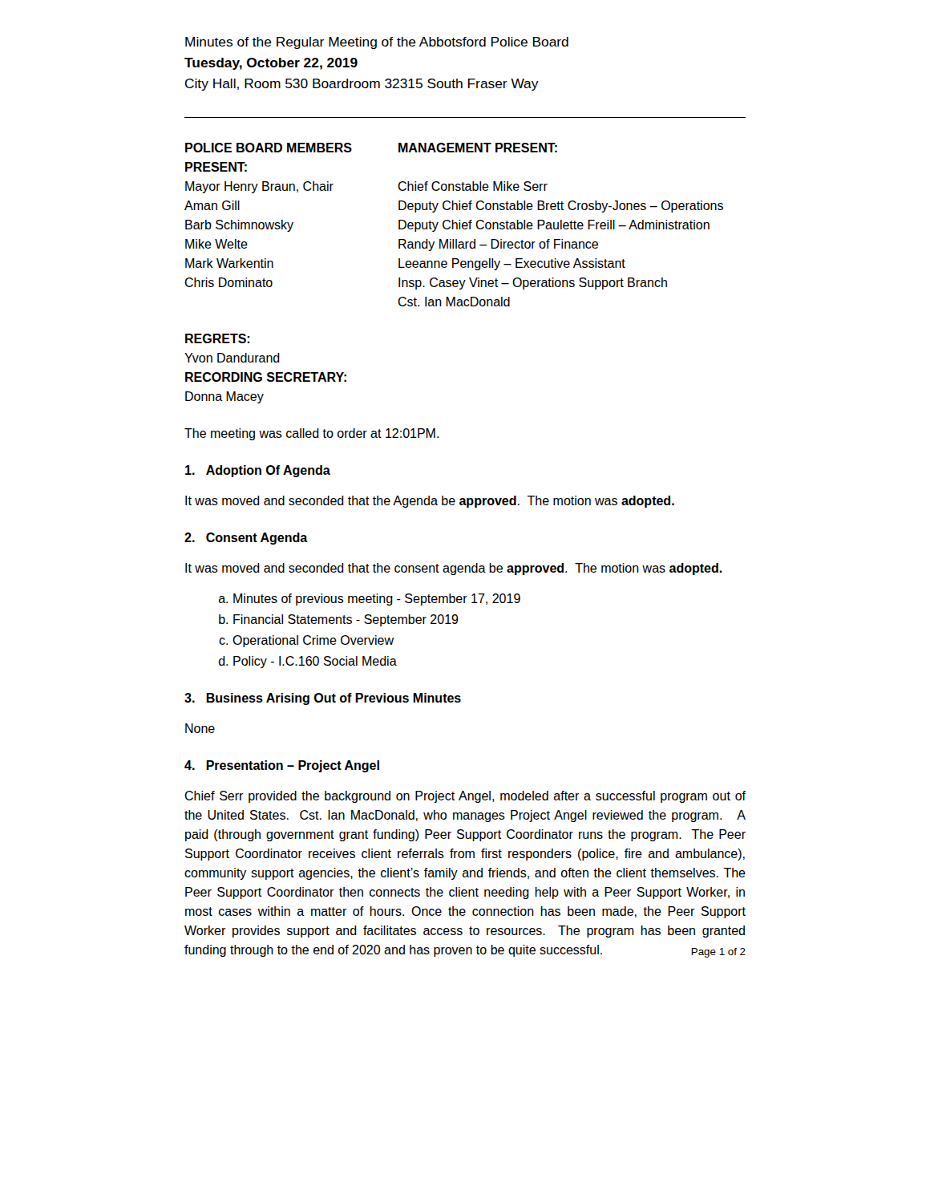Minutes of the Regular Meeting of the Abbotsford Police Board
Tuesday, October 22, 2019
City Hall, Room 530 Boardroom 32315 South Fraser Way
| POLICE BOARD MEMBERS PRESENT: | MANAGEMENT PRESENT: |
| Mayor Henry Braun, Chair | Chief Constable Mike Serr |
| Aman Gill | Deputy Chief Constable Brett Crosby-Jones – Operations |
| Barb Schimnowsky | Deputy Chief Constable Paulette Freill – Administration |
| Mike Welte | Randy Millard – Director of Finance |
| Mark Warkentin | Leeanne Pengelly – Executive Assistant |
| Chris Dominato | Insp. Casey Vinet – Operations Support Branch |
| | Cst. Ian MacDonald |
REGRETS:
Yvon Dandurand
RECORDING SECRETARY:
Donna Macey
The meeting was called to order at 12:01PM.
1. Adoption Of Agenda
It was moved and seconded that the Agenda be approved. The motion was adopted.
2. Consent Agenda
It was moved and seconded that the consent agenda be approved. The motion was adopted.
Minutes of previous meeting - September 17, 2019
Financial Statements - September 2019
Operational Crime Overview
Policy - I.C.160 Social Media
3. Business Arising Out of Previous Minutes
None
4. Presentation – Project Angel
Chief Serr provided the background on Project Angel, modeled after a successful program out of the United States. Cst. Ian MacDonald, who manages Project Angel reviewed the program. A paid (through government grant funding) Peer Support Coordinator runs the program. The Peer Support Coordinator receives client referrals from first responders (police, fire and ambulance), community support agencies, the client’s family and friends, and often the client themselves. The Peer Support Coordinator then connects the client needing help with a Peer Support Worker, in most cases within a matter of hours. Once the connection has been made, the Peer Support Worker provides support and facilitates access to resources. The program has been granted funding through to the end of 2020 and has proven to be quite successful.
Page 1 of 2